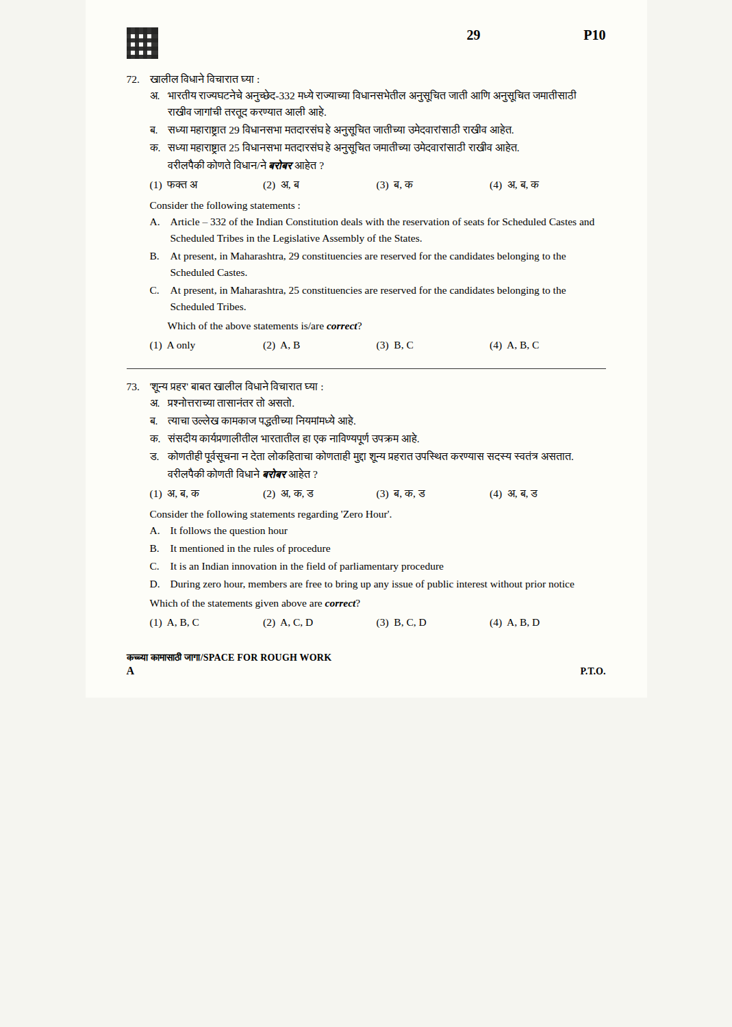29
P10
72. खालील विधाने विचारात घ्या :
अ.
भारतीय राज्यघटनेचे अनुच्छेद-332 मध्ये राज्याच्या विधानसभेतील अनुसूचित जाती आणि अनुसूचित जमातीसाठी राखीव जागांची तरतूद करण्यात आली आहे.
ब.
सध्या महाराष्ट्रात 29 विधानसभा मतदारसंघ हे अनुसूचित जातीच्या उमेदवारांसाठी राखीव आहेत.
क.
सध्या महाराष्ट्रात 25 विधानसभा मतदारसंघ हे अनुसूचित जमातीच्या उमेदवारांसाठी राखीव आहेत.
वरीलपैकी कोणते विधान/ने बरोबर आहेत ?
(1) फक्त अ
(2) अ, ब
(3) ब, क
(4) अ, ब, क
Consider the following statements :
A.
Article – 332 of the Indian Constitution deals with the reservation of seats for Scheduled Castes and Scheduled Tribes in the Legislative Assembly of the States.
B.
At present, in Maharashtra, 29 constituencies are reserved for the candidates belonging to the Scheduled Castes.
C.
At present, in Maharashtra, 25 constituencies are reserved for the candidates belonging to the Scheduled Tribes.
Which of the above statements is/are correct?
(1) A only
(2) A, B
(3) B, C
(4) A, B, C
73. 'शून्य प्रहर' बाबत खालील विधाने विचारात घ्या :
अ.
प्रश्नोत्तराच्या तासानंतर तो असतो.
ब.
त्याचा उल्लेख कामकाज पद्धतीच्या नियमांमध्ये आहे.
क.
संसदीय कार्यप्रणालीतील भारतातील हा एक नाविण्यपूर्ण उपक्रम आहे.
ड.
कोणतीही पूर्वसूचना न देता लोकहिताचा कोणताही मुद्दा शून्य प्रहरात उपस्थित करण्यास सदस्य स्वतंत्र असतात.
वरीलपैकी कोणती विधाने बरोबर आहेत ?
(1) अ, ब, क
(2) अ, क, ड
(3) ब, क, ड
(4) अ, ब, ड
Consider the following statements regarding 'Zero Hour'.
A.
It follows the question hour
B.
It mentioned in the rules of procedure
C.
It is an Indian innovation in the field of parliamentary procedure
D.
During zero hour, members are free to bring up any issue of public interest without prior notice
Which of the statements given above are correct?
(1) A, B, C
(2) A, C, D
(3) B, C, D
(4) A, B, D
कच्च्या कामासाठी जागा/SPACE FOR ROUGH WORK
A
P.T.O.